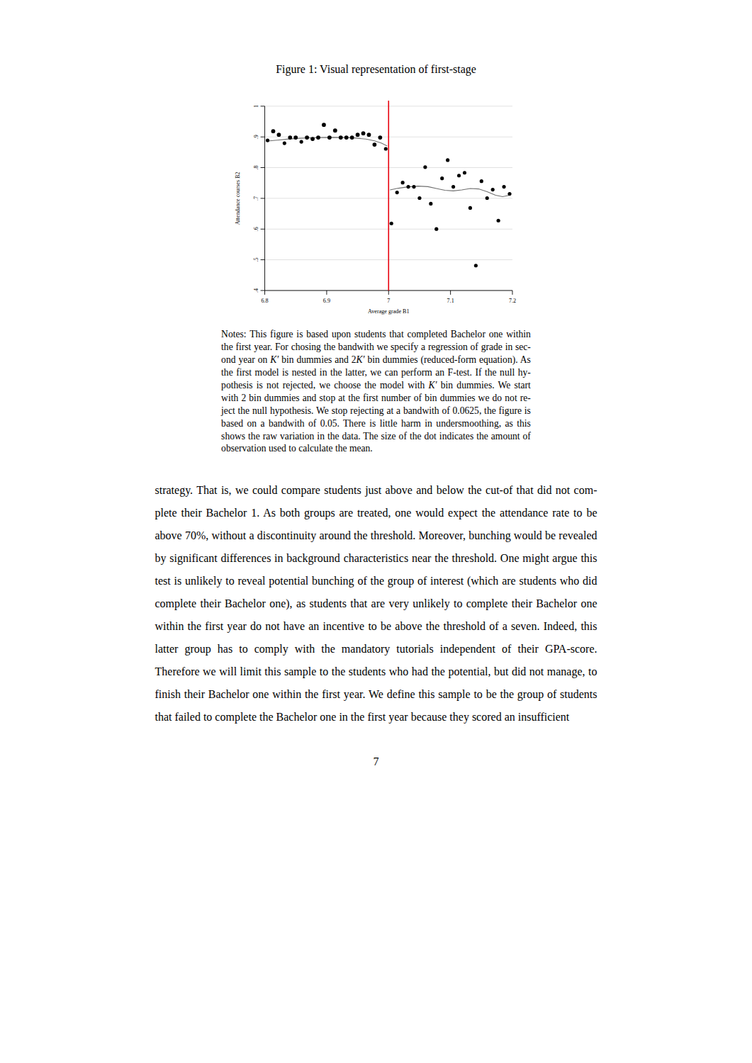Figure 1: Visual representation of first-stage
1 .9 .8 .7 .6 .5 .4 Attendance courses B2 6.8 6.9 7 7.1 7.2 Average grade B1
Notes: This figure is based upon students that completed Bachelor one within the first year. For chosing the bandwith we specify a regression of grade in second year on K′ bin dummies and 2K′ bin dummies (reduced-form equation). As the first model is nested in the latter, we can perform an F-test. If the null hypothesis is not rejected, we choose the model with K′ bin dummies. We start with 2 bin dummies and stop at the first number of bin dummies we do not reject the null hypothesis. We stop rejecting at a bandwith of 0.0625, the figure is based on a bandwith of 0.05. There is little harm in undersmoothing, as this shows the raw variation in the data. The size of the dot indicates the amount of observation used to calculate the mean.
strategy. That is, we could compare students just above and below the cut-of that did not complete their Bachelor 1. As both groups are treated, one would expect the attendance rate to be above 70%, without a discontinuity around the threshold. Moreover, bunching would be revealed by significant differences in background characteristics near the threshold. One might argue this test is unlikely to reveal potential bunching of the group of interest (which are students who did complete their Bachelor one), as students that are very unlikely to complete their Bachelor one within the first year do not have an incentive to be above the threshold of a seven. Indeed, this latter group has to comply with the mandatory tutorials independent of their GPA-score. Therefore we will limit this sample to the students who had the potential, but did not manage, to finish their Bachelor one within the first year. We define this sample to be the group of students that failed to complete the Bachelor one in the first year because they scored an insufficient
7